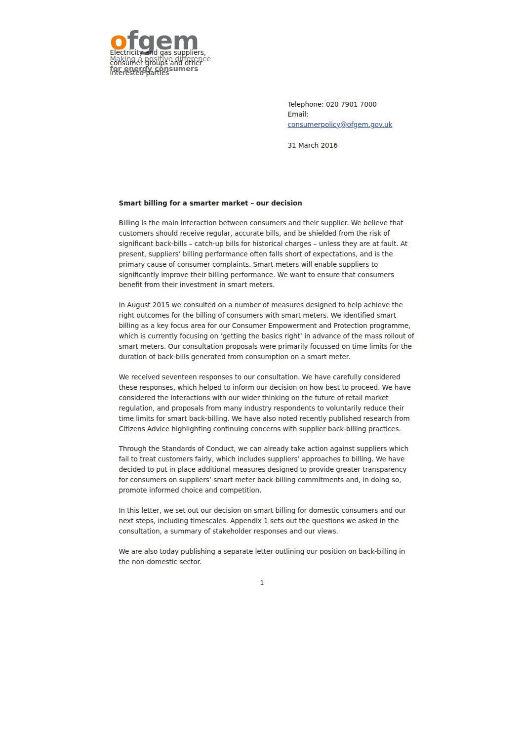ofgem
Making a positive difference
for energy consumers
Electricity and gas suppliers,
consumer groups and other
interested parties
Telephone: 020 7901 7000
Email: consumerpolicy@ofgem.gov.uk
31 March 2016
Smart billing for a smarter market – our decision
Billing is the main interaction between consumers and their supplier. We believe that customers should receive regular, accurate bills, and be shielded from the risk of significant back-bills – catch-up bills for historical charges – unless they are at fault. At present, suppliers’ billing performance often falls short of expectations, and is the primary cause of consumer complaints. Smart meters will enable suppliers to significantly improve their billing performance. We want to ensure that consumers benefit from their investment in smart meters.
In August 2015 we consulted on a number of measures designed to help achieve the right outcomes for the billing of consumers with smart meters. We identified smart billing as a key focus area for our Consumer Empowerment and Protection programme, which is currently focusing on ‘getting the basics right’ in advance of the mass rollout of smart meters. Our consultation proposals were primarily focussed on time limits for the duration of back-bills generated from consumption on a smart meter.
We received seventeen responses to our consultation. We have carefully considered these responses, which helped to inform our decision on how best to proceed. We have considered the interactions with our wider thinking on the future of retail market regulation, and proposals from many industry respondents to voluntarily reduce their time limits for smart back-billing. We have also noted recently published research from Citizens Advice highlighting continuing concerns with supplier back-billing practices.
Through the Standards of Conduct, we can already take action against suppliers which fail to treat customers fairly, which includes suppliers’ approaches to billing. We have decided to put in place additional measures designed to provide greater transparency for consumers on suppliers’ smart meter back-billing commitments and, in doing so, promote informed choice and competition.
In this letter, we set out our decision on smart billing for domestic consumers and our next steps, including timescales. Appendix 1 sets out the questions we asked in the consultation, a summary of stakeholder responses and our views.
We are also today publishing a separate letter outlining our position on back-billing in the non-domestic sector.
1